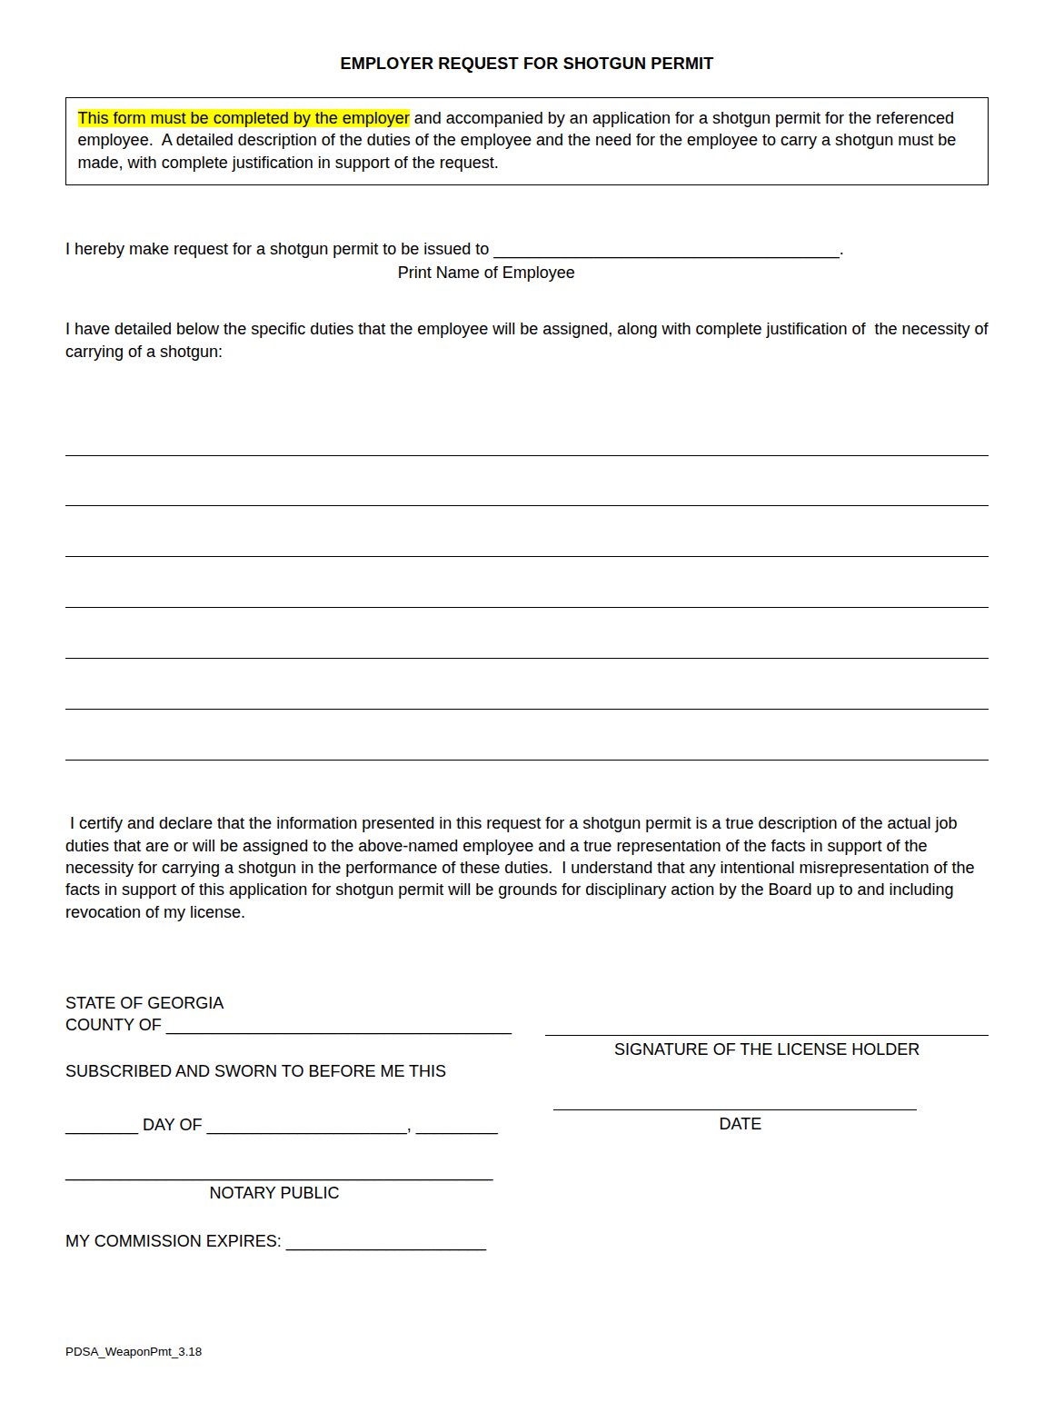EMPLOYER REQUEST FOR SHOTGUN PERMIT
This form must be completed by the employer and accompanied by an application for a shotgun permit for the referenced employee. A detailed description of the duties of the employee and the need for the employee to carry a shotgun must be made, with complete justification in support of the request.
I hereby make request for a shotgun permit to be issued to ______________________________________.
Print Name of Employee
I have detailed below the specific duties that the employee will be assigned, along with complete justification of the necessity of carrying of a shotgun:
I certify and declare that the information presented in this request for a shotgun permit is a true description of the actual job duties that are or will be assigned to the above-named employee and a true representation of the facts in support of the necessity for carrying a shotgun in the performance of these duties. I understand that any intentional misrepresentation of the facts in support of this application for shotgun permit will be grounds for disciplinary action by the Board up to and including revocation of my license.
| STATE OF GEORGIA COUNTY OF ______________________________________ SUBSCRIBED AND SWORN TO BEFORE ME THIS ________ DAY OF ______________________, _________ _______________________________________________ NOTARY PUBLIC MY COMMISSION EXPIRES: ______________________ | SIGNATURE OF THE LICENSE HOLDER DATE |
PDSA_WeaponPmt_3.18